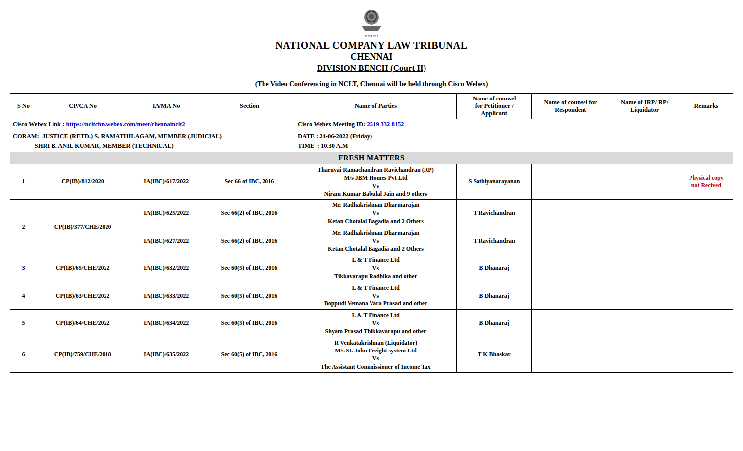सत्यमेव जयते
NATIONAL COMPANY LAW TRIBUNAL
CHENNAI
DIVISION BENCH (Court II)
(The Video Conferencing in NCLT, Chennai will be held through Cisco Webex)
| Cisco Webex Link : https://ncltchn.webex.com/meet/chennainclt2 | Cisco Webex Meeting ID: 2519 332 8152 |
| CORAM: JUSTICE (RETD.) S. RAMATHILAGAM, MEMBER (JUDICIAL) SHRI B. ANIL KUMAR, MEMBER (TECHNICAL) | DATE : 24-06-2022 (Friday) TIME : 10.30 A.M |
| S No | CP/CA No | IA/MA No | Section | Name of Parties | Name of counsel for Petitioner / Applicant | Name of counsel for Respondent | Name of IRP/ RP/ Liquidator | Remarks |
| FRESH MATTERS |
| 1 | CP(IB)/812/2020 | IA(IBC)/617/2022 | Sec 66 of IBC, 2016 | Tharuvai Ramachandran Ravichandran (RP) M/s JBM Homes Pvt Ltd Vs Niram Kumar Babulal Jain and 9 others | S Sathiyanarayanan | | | Physical copy not Recived |
| 2 | CP(IB)/377/CHE/2020 | IA(IBC)/625/2022 | Sec 66(2) of IBC, 2016 | Mr. Radhakrishnan Dharmarajan Vs Ketan Chotalal Bagadia and 2 Others | T Ravichandran | | | |
| IA(IBC)/627/2022 | Sec 66(2) of IBC, 2016 | Mr. Radhakrishnan Dharmarajan Vs Ketan Chotalal Bagadia and 2 Others | T Ravichandran | | | |
| 3 | CP(IB)/65/CHE/2022 | IA(IBC)/632/2022 | Sec 60(5) of IBC, 2016 | L & T Finance Ltd Vs Tikkavarapu Radhika and other | B Dhanaraj | | | |
| 4 | CP(IB)/63/CHE/2022 | IA(IBC)/633/2022 | Sec 60(5) of IBC, 2016 | L & T Finance Ltd Vs Boppudi Vemana Vara Prasad and other | B Dhanaraj | | | |
| 5 | CP(IB)/64/CHE/2022 | IA(IBC)/634/2022 | Sec 60(5) of IBC, 2016 | L & T Finance Ltd Vs Shyam Prasad Thikkavarapu and other | B Dhanaraj | | | |
| 6 | CP(IB)/759/CHE/2018 | IA(IBC)/635/2022 | Sec 60(5) of IBC, 2016 | R Venkatakrishnan (Liquidator) M/s St. John Freight system Ltd Vs The Assistant Commissioner of Income Tax | T K Bhaskar | | | |